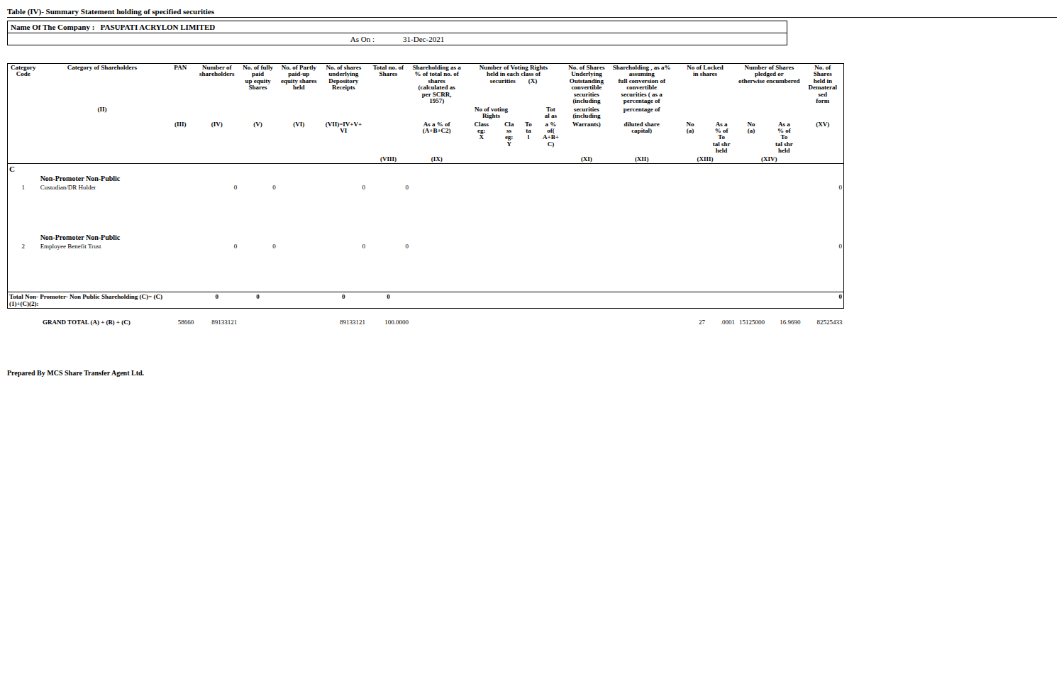Table (IV)- Summary Statement holding of specified securities
Name Of The Company : PASUPATI ACRYLON LIMITED
As On : 31-Dec-2021
| Category Code | Category of Shareholders | PAN | Number of shareholders | No. of fully paid up equity Shares | No. of Partly paid-up equity shares held | No. of shares underlying Depository Receipts | Total no. of Shares | Shareholding as a % of total no. of shares (calculated as per SCRR, 1957) | Number of Voting Rights held in each class of securities (X) | No. of Shares Underlying Outstanding convertible securities (including | Shareholding , as a% assuming full conversion of convertible securities ( as a percentage of | No of Locked in shares | Number of Shares pledged or otherwise encumbered | No. of Shares held in Demateral sed form |
| --- | --- | --- | --- | --- | --- | --- | --- | --- | --- | --- | --- | --- | --- | --- |
| | (II) | | | | | | | | No of voting Rights | | Tot al as | securities (including | percentage of | | | |
| | | (III) | (IV) | (V) | (VI) | (VII)=IV+V+ VI | | As a % of (A+B+C2) | Class eg: X | Cla ss eg: Y | To ta l | a % of( A+B+ C) | Warrants) | diluted share capital) | No (a) | As a % of To tal shr held | No (a) | As a % of To tal shr held | (XV) |
| | | | | | | | (VIII) | (IX) | | | | | (XI) | (XII) | (XIII) | (XIV) | |
| C | | |
| | Non-Promoter Non-Public | | |
| 1 | Custodian/DR Holder | | 0 | 0 | | 0 | 0 | | | | | | | | | | | | 0 |
| | Non-Promoter Non-Public | | |
| 2 | Employee Benefit Trust | | 0 | 0 | | 0 | 0 | | | | | | | | | | | | 0 |
| Total Non- Promoter- Non Public Shareholding (C)= (C)(1)+(C)(2): | | 0 | 0 | | 0 | 0 | | | | | | | | | | | | 0 |
| GRAND TOTAL (A) + (B) + (C) | 58660 | 89133121 | | | 89133121 | 100.0000 | | | | | | | | 27 | .0001 | 15125000 | 16.9690 | 82525433 |
Prepared By MCS Share Transfer Agent Ltd.